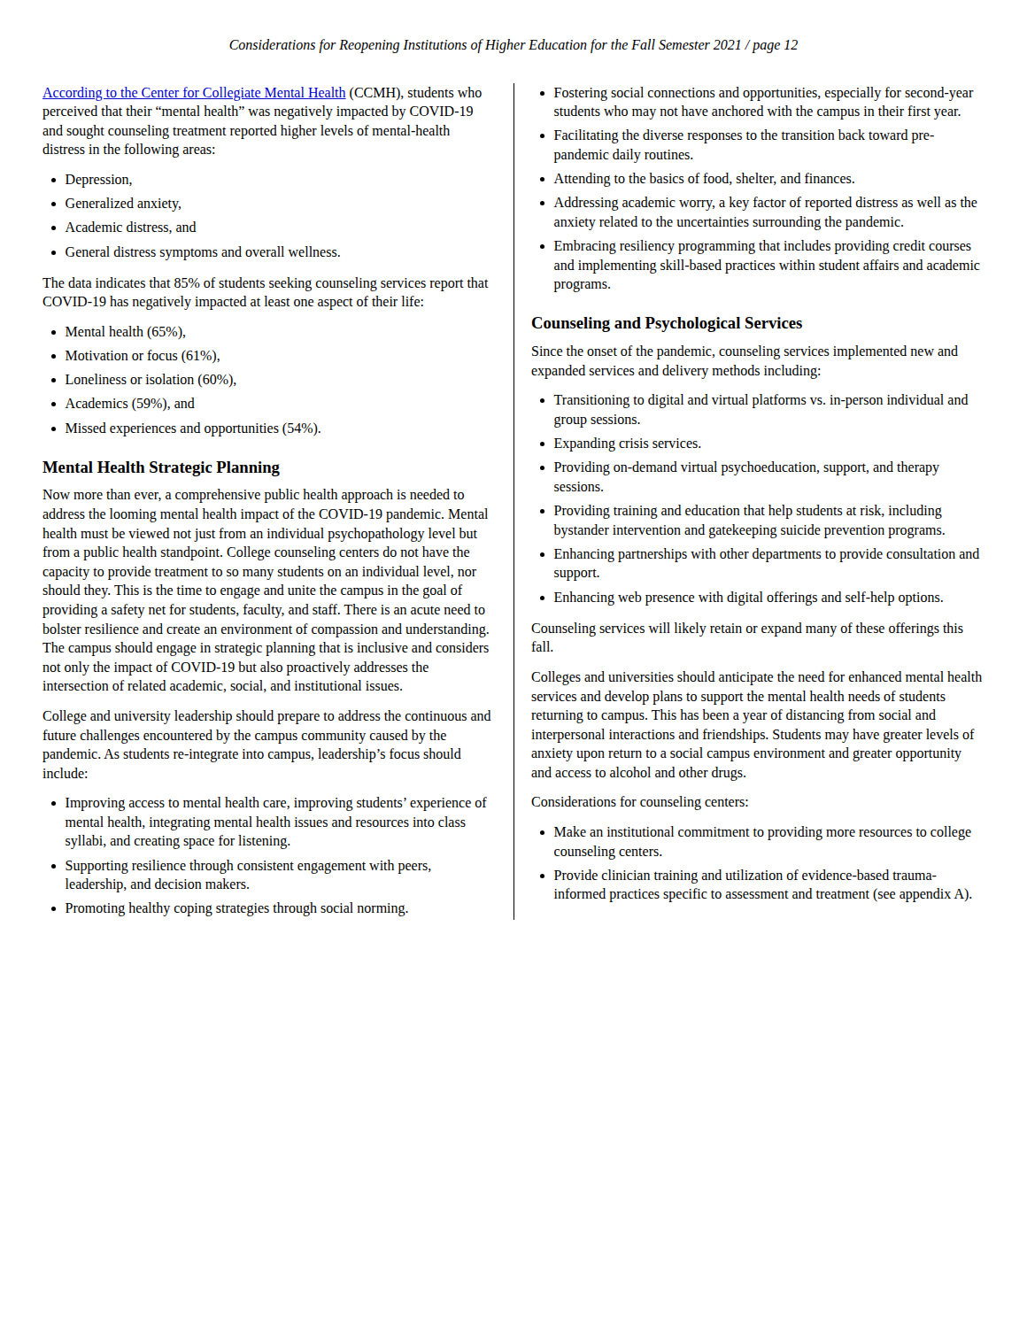Considerations for Reopening Institutions of Higher Education for the Fall Semester 2021 / page 12
According to the Center for Collegiate Mental Health (CCMH), students who perceived that their “mental health” was negatively impacted by COVID-19 and sought counseling treatment reported higher levels of mental-health distress in the following areas:
Depression,
Generalized anxiety,
Academic distress, and
General distress symptoms and overall wellness.
The data indicates that 85% of students seeking counseling services report that COVID-19 has negatively impacted at least one aspect of their life:
Mental health (65%),
Motivation or focus (61%),
Loneliness or isolation (60%),
Academics (59%), and
Missed experiences and opportunities (54%).
Mental Health Strategic Planning
Now more than ever, a comprehensive public health approach is needed to address the looming mental health impact of the COVID-19 pandemic. Mental health must be viewed not just from an individual psychopathology level but from a public health standpoint. College counseling centers do not have the capacity to provide treatment to so many students on an individual level, nor should they. This is the time to engage and unite the campus in the goal of providing a safety net for students, faculty, and staff. There is an acute need to bolster resilience and create an environment of compassion and understanding. The campus should engage in strategic planning that is inclusive and considers not only the impact of COVID-19 but also proactively addresses the intersection of related academic, social, and institutional issues.
College and university leadership should prepare to address the continuous and future challenges encountered by the campus community caused by the pandemic. As students re-integrate into campus, leadership’s focus should include:
Improving access to mental health care, improving students’ experience of mental health, integrating mental health issues and resources into class syllabi, and creating space for listening.
Supporting resilience through consistent engagement with peers, leadership, and decision makers.
Promoting healthy coping strategies through social norming.
Fostering social connections and opportunities, especially for second-year students who may not have anchored with the campus in their first year.
Facilitating the diverse responses to the transition back toward pre-pandemic daily routines.
Attending to the basics of food, shelter, and finances.
Addressing academic worry, a key factor of reported distress as well as the anxiety related to the uncertainties surrounding the pandemic.
Embracing resiliency programming that includes providing credit courses and implementing skill-based practices within student affairs and academic programs.
Counseling and Psychological Services
Since the onset of the pandemic, counseling services implemented new and expanded services and delivery methods including:
Transitioning to digital and virtual platforms vs. in-person individual and group sessions.
Expanding crisis services.
Providing on-demand virtual psychoeducation, support, and therapy sessions.
Providing training and education that help students at risk, including bystander intervention and gatekeeping suicide prevention programs.
Enhancing partnerships with other departments to provide consultation and support.
Enhancing web presence with digital offerings and self-help options.
Counseling services will likely retain or expand many of these offerings this fall.
Colleges and universities should anticipate the need for enhanced mental health services and develop plans to support the mental health needs of students returning to campus. This has been a year of distancing from social and interpersonal interactions and friendships. Students may have greater levels of anxiety upon return to a social campus environment and greater opportunity and access to alcohol and other drugs.
Considerations for counseling centers:
Make an institutional commitment to providing more resources to college counseling centers.
Provide clinician training and utilization of evidence-based trauma-informed practices specific to assessment and treatment (see appendix A).